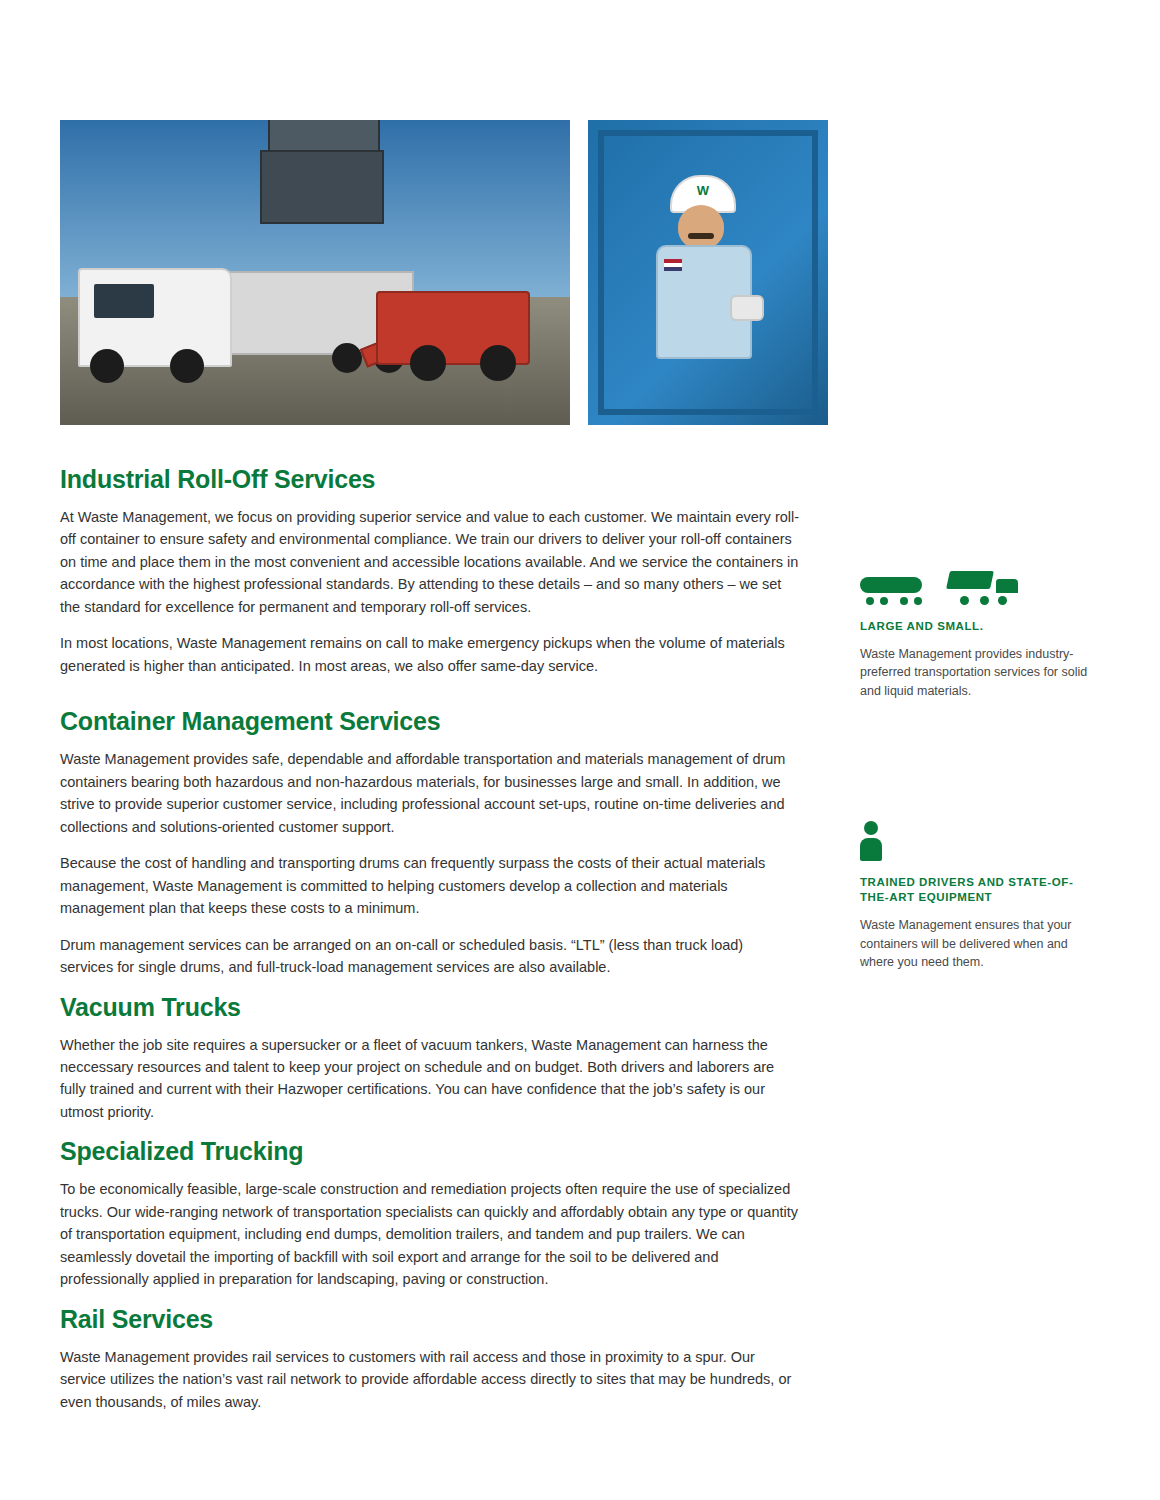Industrial Roll-Off Services
At Waste Management, we focus on providing superior service and value to each customer. We maintain every roll-off container to ensure safety and environmental compliance. We train our drivers to deliver your roll-off containers on time and place them in the most convenient and accessible locations available. And we service the containers in accordance with the highest professional standards. By attending to these details – and so many others – we set the standard for excellence for permanent and temporary roll-off services.
In most locations, Waste Management remains on call to make emergency pickups when the volume of materials generated is higher than anticipated. In most areas, we also offer same-day service.
Container Management Services
Waste Management provides safe, dependable and affordable transportation and materials management of drum containers bearing both hazardous and non-hazardous materials, for businesses large and small. In addition, we strive to provide superior customer service, including professional account set-ups, routine on-time deliveries and collections and solutions-oriented customer support.
Because the cost of handling and transporting drums can frequently surpass the costs of their actual materials management, Waste Management is committed to helping customers develop a collection and materials management plan that keeps these costs to a minimum.
Drum management services can be arranged on an on-call or scheduled basis. “LTL” (less than truck load) services for single drums, and full-truck-load management services are also available.
Vacuum Trucks
Whether the job site requires a supersucker or a fleet of vacuum tankers, Waste Management can harness the neccessary resources and talent to keep your project on schedule and on budget. Both drivers and laborers are fully trained and current with their Hazwoper certifications. You can have confidence that the job’s safety is our utmost priority.
Specialized Trucking
To be economically feasible, large-scale construction and remediation projects often require the use of specialized trucks. Our wide-ranging network of transportation specialists can quickly and affordably obtain any type or quantity of transportation equipment, including end dumps, demolition trailers, and tandem and pup trailers. We can seamlessly dovetail the importing of backfill with soil export and arrange for the soil to be delivered and professionally applied in preparation for landscaping, paving or construction.
Rail Services
Waste Management provides rail services to customers with rail access and those in proximity to a spur. Our service utilizes the nation’s vast rail network to provide affordable access directly to sites that may be hundreds, or even thousands, of miles away.
Large and small.
Waste Management provides industry-preferred transportation services for solid and liquid materials.
Trained drivers and state-of-the-art equipment
Waste Management ensures that your containers will be delivered when and where you need them.